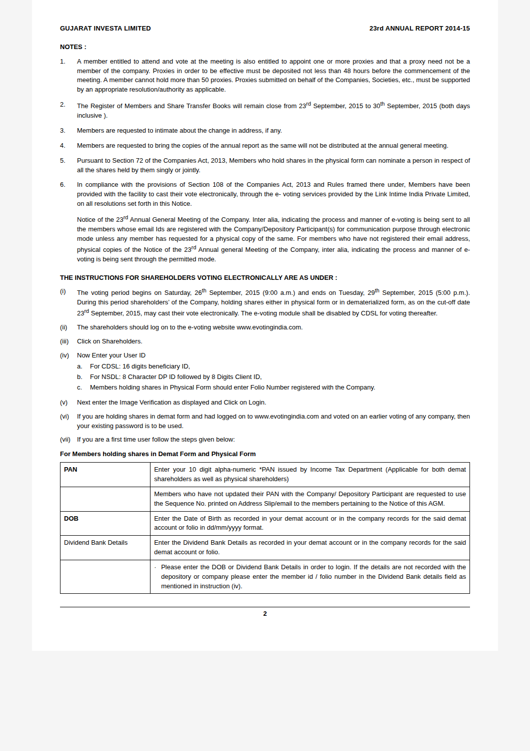GUJARAT INVESTA LIMITED
23rd ANNUAL REPORT 2014-15
NOTES :
1.
A member entitled to attend and vote at the meeting is also entitled to appoint one or more proxies and that a proxy need not be a member of the company. Proxies in order to be effective must be deposited not less than 48 hours before the commencement of the meeting. A member cannot hold more than 50 proxies. Proxies submitted on behalf of the Companies, Societies, etc., must be supported by an appropriate resolution/authority as applicable.
2.
The Register of Members and Share Transfer Books will remain close from 23rd September, 2015 to 30th September, 2015 (both days inclusive ).
3.
Members are requested to intimate about the change in address, if any.
4.
Members are requested to bring the copies of the annual report as the same will not be distributed at the annual general meeting.
5.
Pursuant to Section 72 of the Companies Act, 2013, Members who hold shares in the physical form can nominate a person in respect of all the shares held by them singly or jointly.
6.
In compliance with the provisions of Section 108 of the Companies Act, 2013 and Rules framed there under, Members have been provided with the facility to cast their vote electronically, through the e- voting services provided by the Link Intime India Private Limited, on all resolutions set forth in this Notice.
Notice of the 23rd Annual General Meeting of the Company. Inter alia, indicating the process and manner of e-voting is being sent to all the members whose email Ids are registered with the Company/Depository Participant(s) for communication purpose through electronic mode unless any member has requested for a physical copy of the same. For members who have not registered their email address, physical copies of the Notice of the 23rd Annual general Meeting of the Company, inter alia, indicating the process and manner of e-voting is being sent through the permitted mode.
THE INSTRUCTIONS FOR SHAREHOLDERS VOTING ELECTRONICALLY ARE AS UNDER :
(i)
The voting period begins on Saturday, 26th September, 2015 (9:00 a.m.) and ends on Tuesday, 29th September, 2015 (5:00 p.m.). During this period shareholders’ of the Company, holding shares either in physical form or in dematerialized form, as on the cut-off date 23rd September, 2015, may cast their vote electronically. The e-voting module shall be disabled by CDSL for voting thereafter.
(ii)
The shareholders should log on to the e-voting website www.evotingindia.com.
(iii)
Click on Shareholders.
(iv)
Now Enter your User ID
a. For CDSL: 16 digits beneficiary ID,
b. For NSDL: 8 Character DP ID followed by 8 Digits Client ID,
c. Members holding shares in Physical Form should enter Folio Number registered with the Company.
(v)
Next enter the Image Verification as displayed and Click on Login.
(vi)
If you are holding shares in demat form and had logged on to www.evotingindia.com and voted on an earlier voting of any company, then your existing password is to be used.
(vii)
If you are a first time user follow the steps given below:
For Members holding shares in Demat Form and Physical Form
| PAN | Enter your 10 digit alpha-numeric *PAN issued by Income Tax Department (Applicable for both demat shareholders as well as physical shareholders) |
| | Members who have not updated their PAN with the Company/ Depository Participant are requested to use the Sequence No. printed on Address Slip/email to the members pertaining to the Notice of this AGM. |
| DOB | Enter the Date of Birth as recorded in your demat account or in the company records for the said demat account or folio in dd/mm/yyyy format. |
| Dividend Bank Details | Enter the Dividend Bank Details as recorded in your demat account or in the company records for the said demat account or folio. |
| | · Please enter the DOB or Dividend Bank Details in order to login. If the details are not recorded with the depository or company please enter the member id / folio number in the Dividend Bank details field as mentioned in instruction (iv). |
2